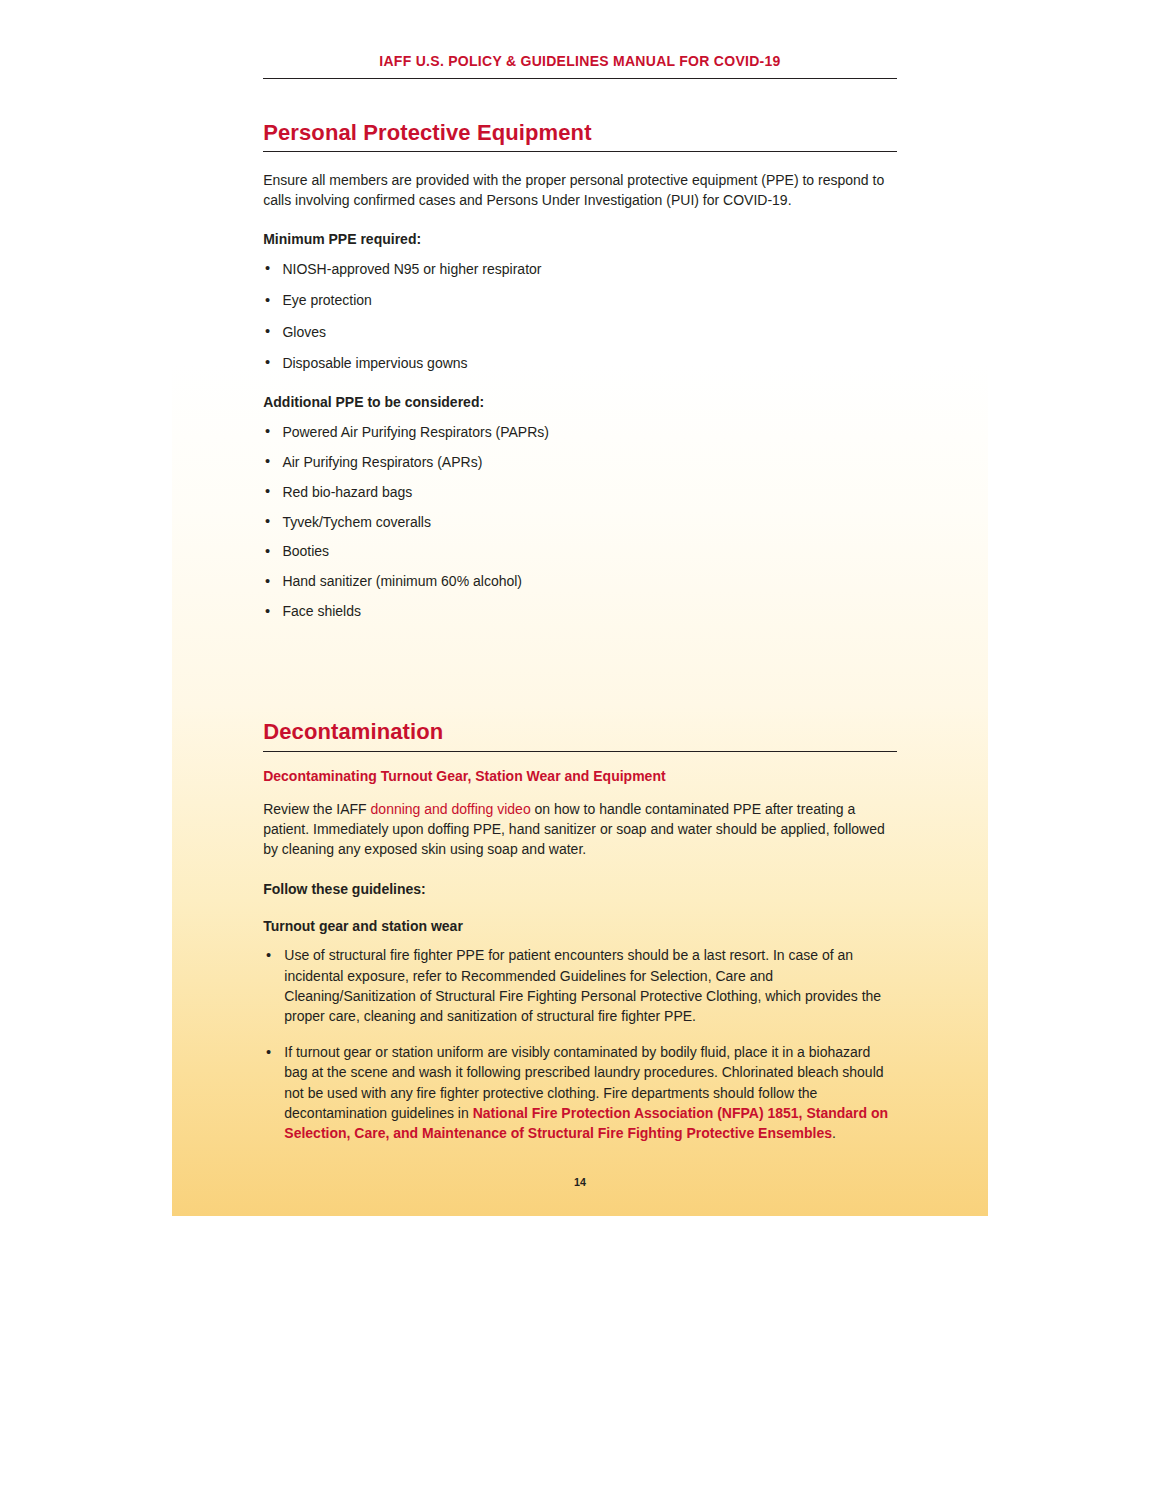IAFF U.S. Policy & Guidelines Manual for COVID-19
Personal Protective Equipment
Ensure all members are provided with the proper personal protective equipment (PPE) to respond to calls involving confirmed cases and Persons Under Investigation (PUI) for COVID-19.
Minimum PPE required:
NIOSH-approved N95 or higher respirator
Eye protection
Gloves
Disposable impervious gowns
Additional PPE to be considered:
Powered Air Purifying Respirators (PAPRs)
Air Purifying Respirators (APRs)
Red bio-hazard bags
Tyvek/Tychem coveralls
Booties
Hand sanitizer (minimum 60% alcohol)
Face shields
Decontamination
Decontaminating Turnout Gear, Station Wear and Equipment
Review the IAFF donning and doffing video on how to handle contaminated PPE after treating a patient. Immediately upon doffing PPE, hand sanitizer or soap and water should be applied, followed by cleaning any exposed skin using soap and water.
Follow these guidelines:
Turnout gear and station wear
Use of structural fire fighter PPE for patient encounters should be a last resort. In case of an incidental exposure, refer to Recommended Guidelines for Selection, Care and Cleaning/Sanitization of Structural Fire Fighting Personal Protective Clothing, which provides the proper care, cleaning and sanitization of structural fire fighter PPE.
If turnout gear or station uniform are visibly contaminated by bodily fluid, place it in a biohazard bag at the scene and wash it following prescribed laundry procedures. Chlorinated bleach should not be used with any fire fighter protective clothing. Fire departments should follow the decontamination guidelines in National Fire Protection Association (NFPA) 1851, Standard on Selection, Care, and Maintenance of Structural Fire Fighting Protective Ensembles.
14